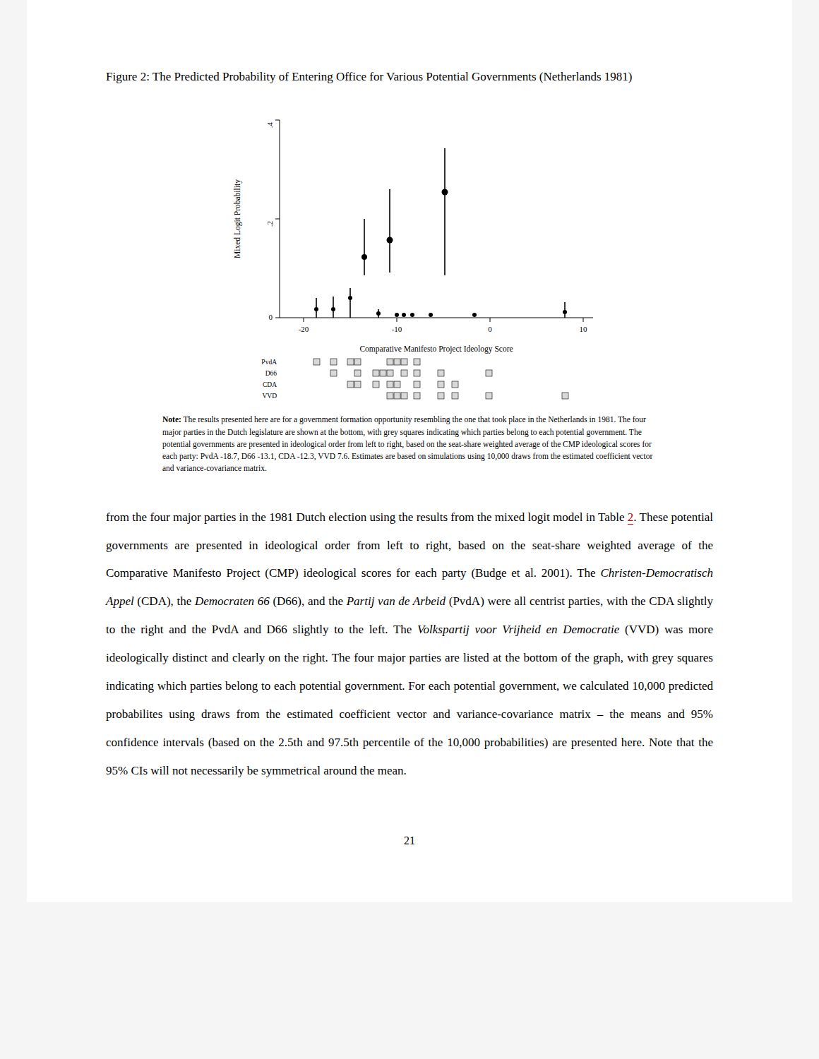Figure 2: The Predicted Probability of Entering Office for Various Potential Governments (Netherlands 1981)
0 .2 .4 Mixed Logit Probability -20 -10 0 10 Comparative Manifesto Project Ideology Score PvdA D66 CDA VVD
Note: The results presented here are for a government formation opportunity resembling the one that took place in the Netherlands in 1981. The four major parties in the Dutch legislature are shown at the bottom, with grey squares indicating which parties belong to each potential government. The potential governments are presented in ideological order from left to right, based on the seat-share weighted average of the CMP ideological scores for each party: PvdA -18.7, D66 -13.1, CDA -12.3, VVD 7.6. Estimates are based on simulations using 10,000 draws from the estimated coefficient vector and variance-covariance matrix.
from the four major parties in the 1981 Dutch election using the results from the mixed logit model in Table 2. These potential governments are presented in ideological order from left to right, based on the seat-share weighted average of the Comparative Manifesto Project (CMP) ideological scores for each party (Budge et al. 2001). The Christen-Democratisch Appel (CDA), the Democraten 66 (D66), and the Partij van de Arbeid (PvdA) were all centrist parties, with the CDA slightly to the right and the PvdA and D66 slightly to the left. The Volkspartij voor Vrijheid en Democratie (VVD) was more ideologically distinct and clearly on the right. The four major parties are listed at the bottom of the graph, with grey squares indicating which parties belong to each potential government. For each potential government, we calculated 10,000 predicted probabilites using draws from the estimated coefficient vector and variance-covariance matrix – the means and 95% confidence intervals (based on the 2.5th and 97.5th percentile of the 10,000 probabilities) are presented here. Note that the 95% CIs will not necessarily be symmetrical around the mean.
21